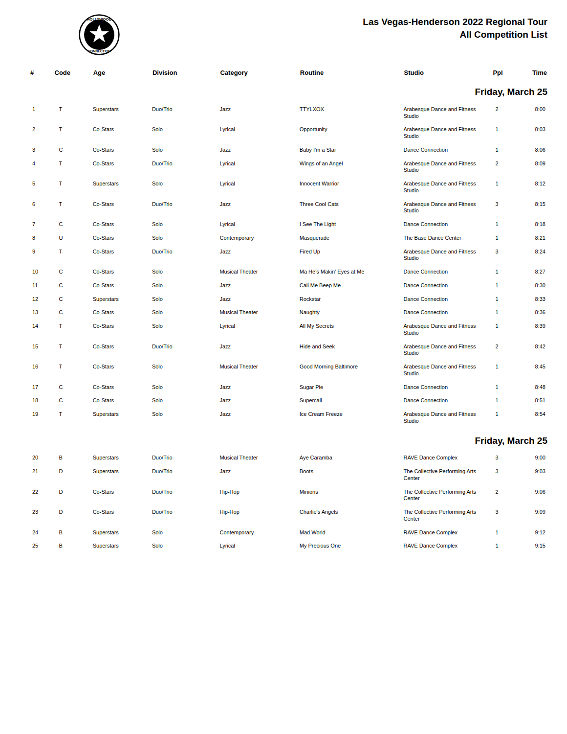HOLLYWOOD CONNECTION
Las Vegas-Henderson 2022 Regional Tour
All Competition List
| # | Code | Age | Division | Category | Routine | Studio | Ppl | Time |
| --- | --- | --- | --- | --- | --- | --- | --- | --- |
| Friday, March 25 |
| 1 | T | Superstars | Duo/Trio | Jazz | TTYLXOX | Arabesque Dance and Fitness Studio | 2 | 8:00 |
| 2 | T | Co-Stars | Solo | Lyrical | Opportunity | Arabesque Dance and Fitness Studio | 1 | 8:03 |
| 3 | C | Co-Stars | Solo | Jazz | Baby I'm a Star | Dance Connection | 1 | 8:06 |
| 4 | T | Co-Stars | Duo/Trio | Lyrical | Wings of an Angel | Arabesque Dance and Fitness Studio | 2 | 8:09 |
| 5 | T | Superstars | Solo | Lyrical | Innocent Warrior | Arabesque Dance and Fitness Studio | 1 | 8:12 |
| 6 | T | Co-Stars | Duo/Trio | Jazz | Three Cool Cats | Arabesque Dance and Fitness Studio | 3 | 8:15 |
| 7 | C | Co-Stars | Solo | Lyrical | I See The Light | Dance Connection | 1 | 8:18 |
| 8 | U | Co-Stars | Solo | Contemporary | Masquerade | The Base Dance Center | 1 | 8:21 |
| 9 | T | Co-Stars | Duo/Trio | Jazz | Fired Up | Arabesque Dance and Fitness Studio | 3 | 8:24 |
| 10 | C | Co-Stars | Solo | Musical Theater | Ma He's Makin' Eyes at Me | Dance Connection | 1 | 8:27 |
| 11 | C | Co-Stars | Solo | Jazz | Call Me Beep Me | Dance Connection | 1 | 8:30 |
| 12 | C | Superstars | Solo | Jazz | Rockstar | Dance Connection | 1 | 8:33 |
| 13 | C | Co-Stars | Solo | Musical Theater | Naughty | Dance Connection | 1 | 8:36 |
| 14 | T | Co-Stars | Solo | Lyrical | All My Secrets | Arabesque Dance and Fitness Studio | 1 | 8:39 |
| 15 | T | Co-Stars | Duo/Trio | Jazz | Hide and Seek | Arabesque Dance and Fitness Studio | 2 | 8:42 |
| 16 | T | Co-Stars | Solo | Musical Theater | Good Morning Baltimore | Arabesque Dance and Fitness Studio | 1 | 8:45 |
| 17 | C | Co-Stars | Solo | Jazz | Sugar Pie | Dance Connection | 1 | 8:48 |
| 18 | C | Co-Stars | Solo | Jazz | Supercali | Dance Connection | 1 | 8:51 |
| 19 | T | Superstars | Solo | Jazz | Ice Cream Freeze | Arabesque Dance and Fitness Studio | 1 | 8:54 |
| Friday, March 25 |
| 20 | B | Superstars | Duo/Trio | Musical Theater | Aye Caramba | RAVE Dance Complex | 3 | 9:00 |
| 21 | D | Superstars | Duo/Trio | Jazz | Boots | The Collective Performing Arts Center | 3 | 9:03 |
| 22 | D | Co-Stars | Duo/Trio | Hip-Hop | Minions | The Collective Performing Arts Center | 2 | 9:06 |
| 23 | D | Co-Stars | Duo/Trio | Hip-Hop | Charlie's Angels | The Collective Performing Arts Center | 3 | 9:09 |
| 24 | B | Superstars | Solo | Contemporary | Mad World | RAVE Dance Complex | 1 | 9:12 |
| 25 | B | Superstars | Solo | Lyrical | My Precious One | RAVE Dance Complex | 1 | 9:15 |